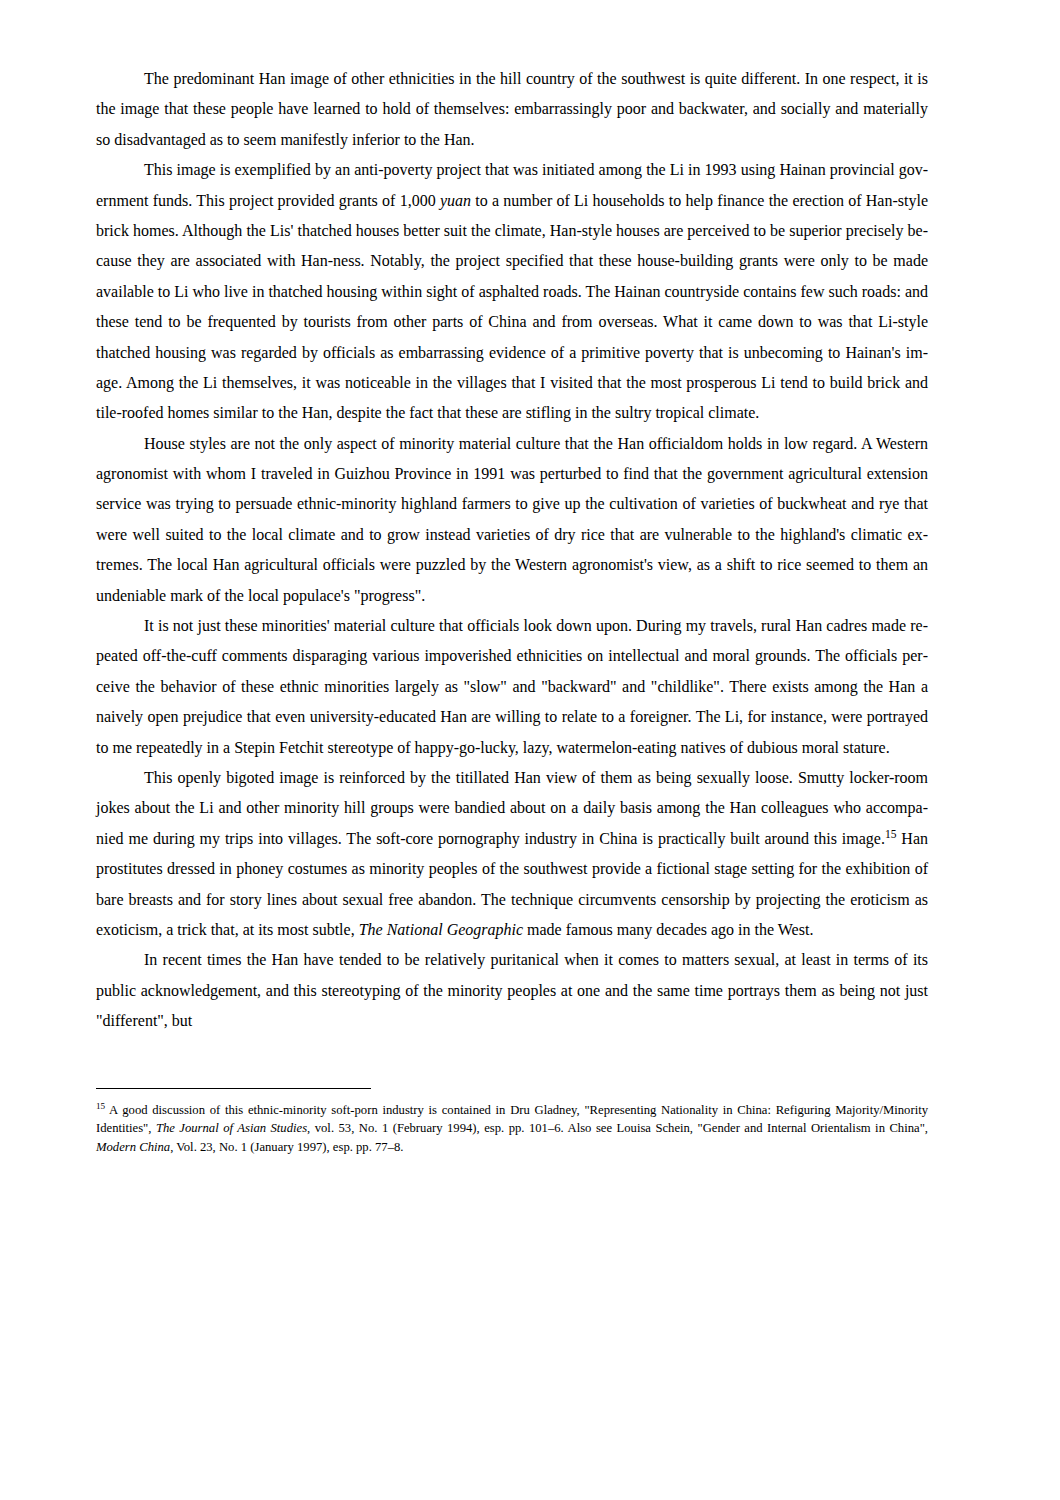The predominant Han image of other ethnicities in the hill country of the southwest is quite different. In one respect, it is the image that these people have learned to hold of themselves: embarrassingly poor and backwater, and socially and materially so disadvantaged as to seem manifestly inferior to the Han.
This image is exemplified by an anti-poverty project that was initiated among the Li in 1993 using Hainan provincial government funds. This project provided grants of 1,000 yuan to a number of Li households to help finance the erection of Han-style brick homes. Although the Lis' thatched houses better suit the climate, Han-style houses are perceived to be superior precisely because they are associated with Han-ness. Notably, the project specified that these house-building grants were only to be made available to Li who live in thatched housing within sight of asphalted roads. The Hainan countryside contains few such roads: and these tend to be frequented by tourists from other parts of China and from overseas. What it came down to was that Li-style thatched housing was regarded by officials as embarrassing evidence of a primitive poverty that is unbecoming to Hainan's image. Among the Li themselves, it was noticeable in the villages that I visited that the most prosperous Li tend to build brick and tile-roofed homes similar to the Han, despite the fact that these are stifling in the sultry tropical climate.
House styles are not the only aspect of minority material culture that the Han officialdom holds in low regard. A Western agronomist with whom I traveled in Guizhou Province in 1991 was perturbed to find that the government agricultural extension service was trying to persuade ethnic-minority highland farmers to give up the cultivation of varieties of buckwheat and rye that were well suited to the local climate and to grow instead varieties of dry rice that are vulnerable to the highland's climatic extremes. The local Han agricultural officials were puzzled by the Western agronomist's view, as a shift to rice seemed to them an undeniable mark of the local populace's "progress".
It is not just these minorities' material culture that officials look down upon. During my travels, rural Han cadres made repeated off-the-cuff comments disparaging various impoverished ethnicities on intellectual and moral grounds. The officials perceive the behavior of these ethnic minorities largely as "slow" and "backward" and "childlike". There exists among the Han a naively open prejudice that even university-educated Han are willing to relate to a foreigner. The Li, for instance, were portrayed to me repeatedly in a Stepin Fetchit stereotype of happy-go-lucky, lazy, watermelon-eating natives of dubious moral stature.
This openly bigoted image is reinforced by the titillated Han view of them as being sexually loose. Smutty locker-room jokes about the Li and other minority hill groups were bandied about on a daily basis among the Han colleagues who accompanied me during my trips into villages. The soft-core pornography industry in China is practically built around this image.15 Han prostitutes dressed in phoney costumes as minority peoples of the southwest provide a fictional stage setting for the exhibition of bare breasts and for story lines about sexual free abandon. The technique circumvents censorship by projecting the eroticism as exoticism, a trick that, at its most subtle, The National Geographic made famous many decades ago in the West.
In recent times the Han have tended to be relatively puritanical when it comes to matters sexual, at least in terms of its public acknowledgement, and this stereotyping of the minority peoples at one and the same time portrays them as being not just "different", but
15 A good discussion of this ethnic-minority soft-porn industry is contained in Dru Gladney, "Representing Nationality in China: Refiguring Majority/Minority Identities", The Journal of Asian Studies, vol. 53, No. 1 (February 1994), esp. pp. 101–6. Also see Louisa Schein, "Gender and Internal Orientalism in China", Modern China, Vol. 23, No. 1 (January 1997), esp. pp. 77–8.